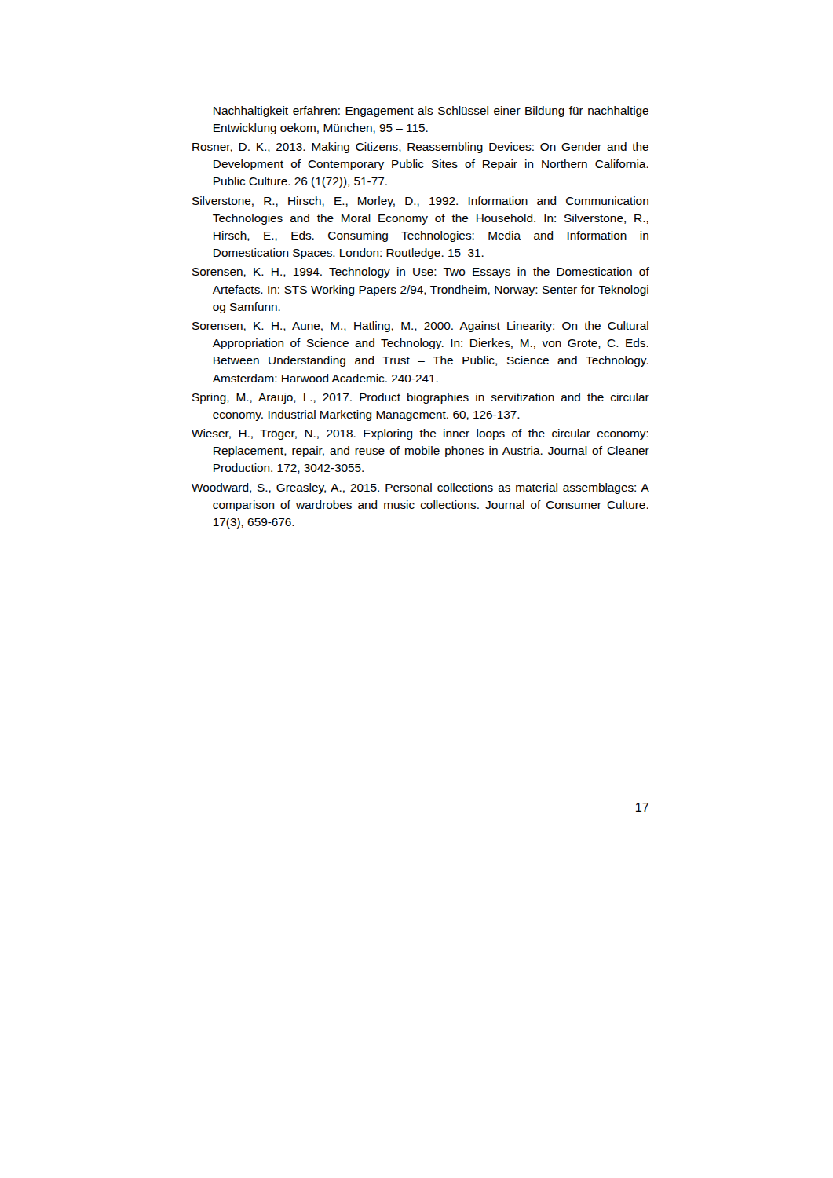Nachhaltigkeit erfahren: Engagement als Schlüssel einer Bildung für nachhaltige Entwicklung oekom, München, 95 – 115.
Rosner, D. K., 2013. Making Citizens, Reassembling Devices: On Gender and the Development of Contemporary Public Sites of Repair in Northern California. Public Culture. 26 (1(72)), 51-77.
Silverstone, R., Hirsch, E., Morley, D., 1992. Information and Communication Technologies and the Moral Economy of the Household. In: Silverstone, R., Hirsch, E., Eds. Consuming Technologies: Media and Information in Domestication Spaces. London: Routledge. 15–31.
Sorensen, K. H., 1994. Technology in Use: Two Essays in the Domestication of Artefacts. In: STS Working Papers 2/94, Trondheim, Norway: Senter for Teknologi og Samfunn.
Sorensen, K. H., Aune, M., Hatling, M., 2000. Against Linearity: On the Cultural Appropriation of Science and Technology. In: Dierkes, M., von Grote, C. Eds. Between Understanding and Trust – The Public, Science and Technology. Amsterdam: Harwood Academic. 240-241.
Spring, M., Araujo, L., 2017. Product biographies in servitization and the circular economy. Industrial Marketing Management. 60, 126-137.
Wieser, H., Tröger, N., 2018. Exploring the inner loops of the circular economy: Replacement, repair, and reuse of mobile phones in Austria. Journal of Cleaner Production. 172, 3042-3055.
Woodward, S., Greasley, A., 2015. Personal collections as material assemblages: A comparison of wardrobes and music collections. Journal of Consumer Culture. 17(3), 659-676.
17